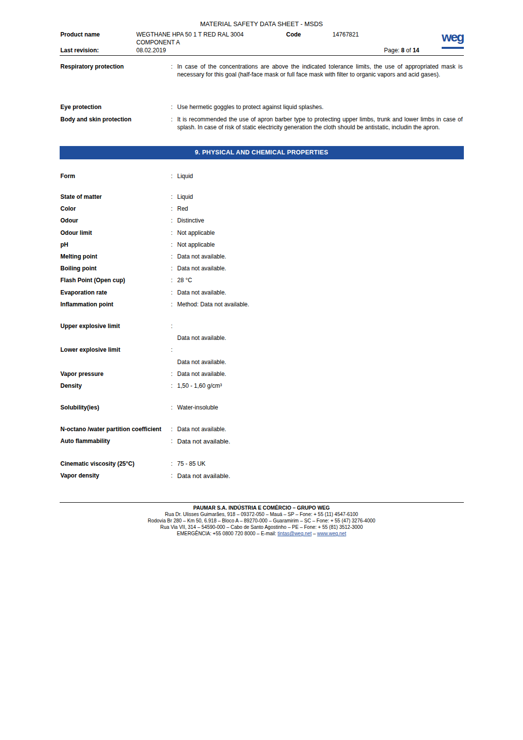weg
MATERIAL SAFETY DATA SHEET - MSDS
| Product name | WEGTHANE HPA 50 1 T RED RAL 3004 COMPONENT A | Code | 14767821 |
| Last revision: | 08.02.2019 | Page: 8 of 14 |
| Respiratory protection | : | In case of the concentrations are above the indicated tolerance limits, the use of appropriated mask is necessary for this goal (half-face mask or full face mask with filter to organic vapors and acid gases). |
| Eye protection | : | Use hermetic goggles to protect against liquid splashes. |
| Body and skin protection | : | It is recommended the use of apron barber type to protecting upper limbs, trunk and lower limbs in case of splash. In case of risk of static electricity generation the cloth should be antistatic, includin the apron. |
9. PHYSICAL AND CHEMICAL PROPERTIES
| Form | : | Liquid |
| State of matter | : | Liquid |
| Color | : | Red |
| Odour | : | Distinctive |
| Odour limit | : | Not applicable |
| pH | : | Not applicable |
| Melting point | : | Data not available. |
| Boiling point | : | Data not available. |
| Flash Point (Open cup) | : | 28 °C |
| Evaporation rate | : | Data not available. |
| Inflammation point | : | Method: Data not available. |
| Upper explosive limit | : | |
| | | Data not available. |
| Lower explosive limit | : | |
| | | Data not available. |
| Vapor pressure | : | Data not available. |
| Density | : | 1,50 - 1,60 g/cm³ |
| Solubility(ies) | : | Water-insoluble |
| N-octano /water partition coefficient | : | Data not available. |
| Auto flammability | : | Data not available. |
| Cinematic viscosity (25°C) | : | 75 - 85 UK |
| Vapor density | : | Data not available. |
PAUMAR S.A. INDÚSTRIA E COMÉRCIO – GRUPO WEG
Rua Dr. Ulisses Guimarães, 918 – 09372-050 – Mauá – SP – Fone: + 55 (11) 4547-6100
Rodovia Br 280 – Km 50, 6.918 – Bloco A – 89270-000 – Guaramirim – SC – Fone: + 55 (47) 3276-4000
Rua Via VII, 314 – 54590-000 – Cabo de Santo Agostinho – PE – Fone: + 55 (81) 3512-3000
EMERGÊNCIA: +55 0800 720 8000 – E-mail: tintas@weg.net – www.weg.net